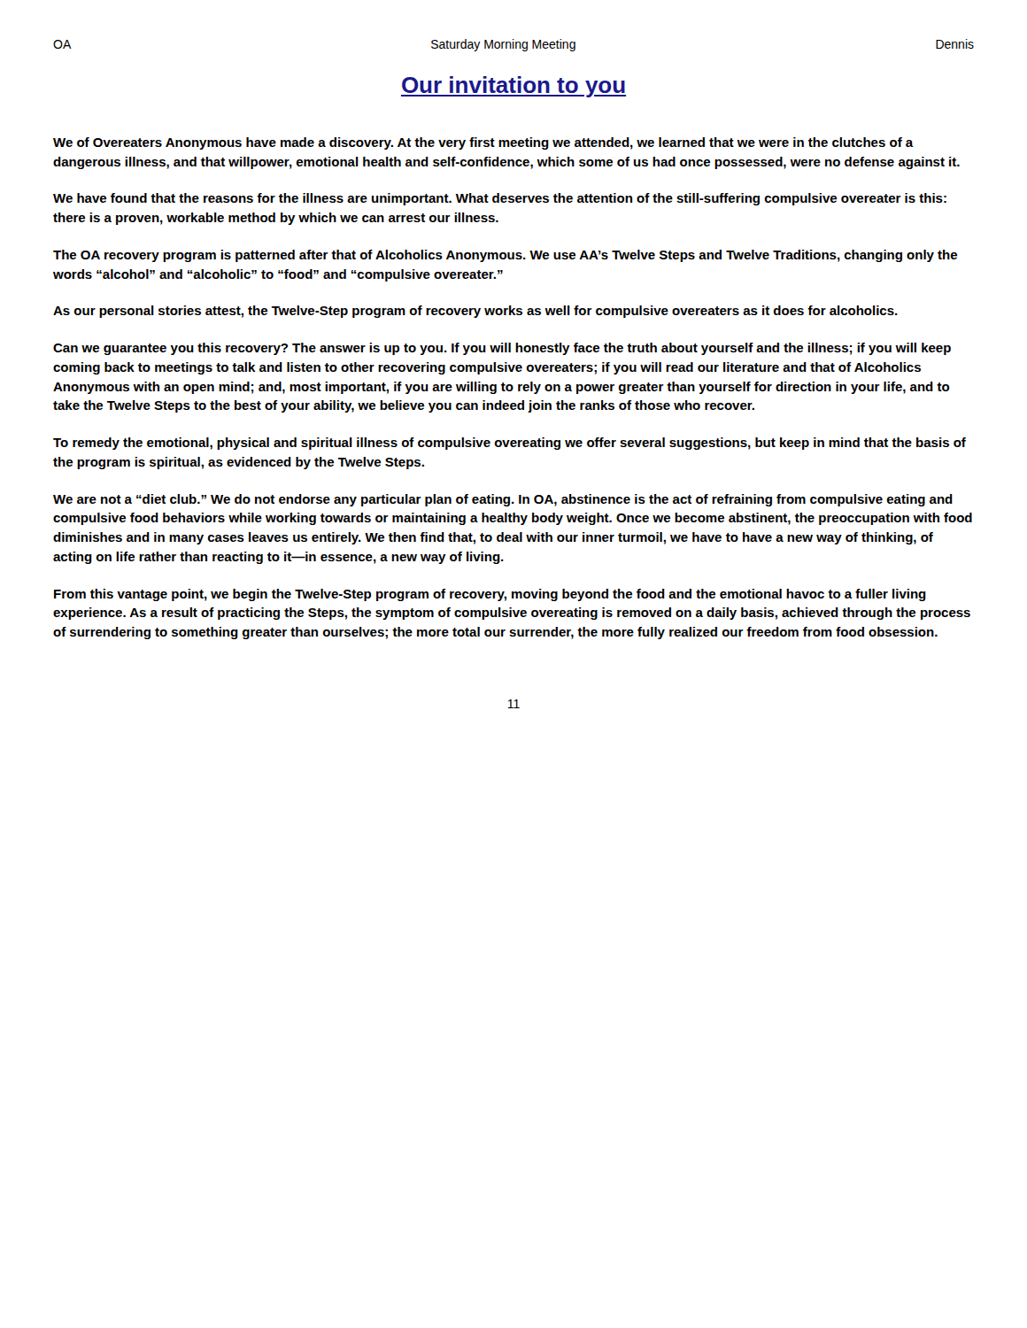OA Saturday Morning Meeting Dennis
Our invitation to you
We of Overeaters Anonymous have made a discovery. At the very first meeting we attended, we learned that we were in the clutches of a dangerous illness, and that willpower, emotional health and self-confidence, which some of us had once possessed, were no defense against it.
We have found that the reasons for the illness are unimportant. What deserves the attention of the still-suffering compulsive overeater is this: there is a proven, workable method by which we can arrest our illness.
The OA recovery program is patterned after that of Alcoholics Anonymous. We use AA’s Twelve Steps and Twelve Traditions, changing only the words “alcohol” and “alcoholic” to “food” and “compulsive overeater.”
As our personal stories attest, the Twelve-Step program of recovery works as well for compulsive overeaters as it does for alcoholics.
Can we guarantee you this recovery? The answer is up to you. If you will honestly face the truth about yourself and the illness; if you will keep coming back to meetings to talk and listen to other recovering compulsive overeaters; if you will read our literature and that of Alcoholics Anonymous with an open mind; and, most important, if you are willing to rely on a power greater than yourself for direction in your life, and to take the Twelve Steps to the best of your ability, we believe you can indeed join the ranks of those who recover.
To remedy the emotional, physical and spiritual illness of compulsive overeating we offer several suggestions, but keep in mind that the basis of the program is spiritual, as evidenced by the Twelve Steps.
We are not a “diet club.” We do not endorse any particular plan of eating. In OA, abstinence is the act of refraining from compulsive eating and compulsive food behaviors while working towards or maintaining a healthy body weight. Once we become abstinent, the preoccupation with food diminishes and in many cases leaves us entirely. We then find that, to deal with our inner turmoil, we have to have a new way of thinking, of acting on life rather than reacting to it—in essence, a new way of living.
From this vantage point, we begin the Twelve-Step program of recovery, moving beyond the food and the emotional havoc to a fuller living experience. As a result of practicing the Steps, the symptom of compulsive overeating is removed on a daily basis, achieved through the process of surrendering to something greater than ourselves; the more total our surrender, the more fully realized our freedom from food obsession.
11